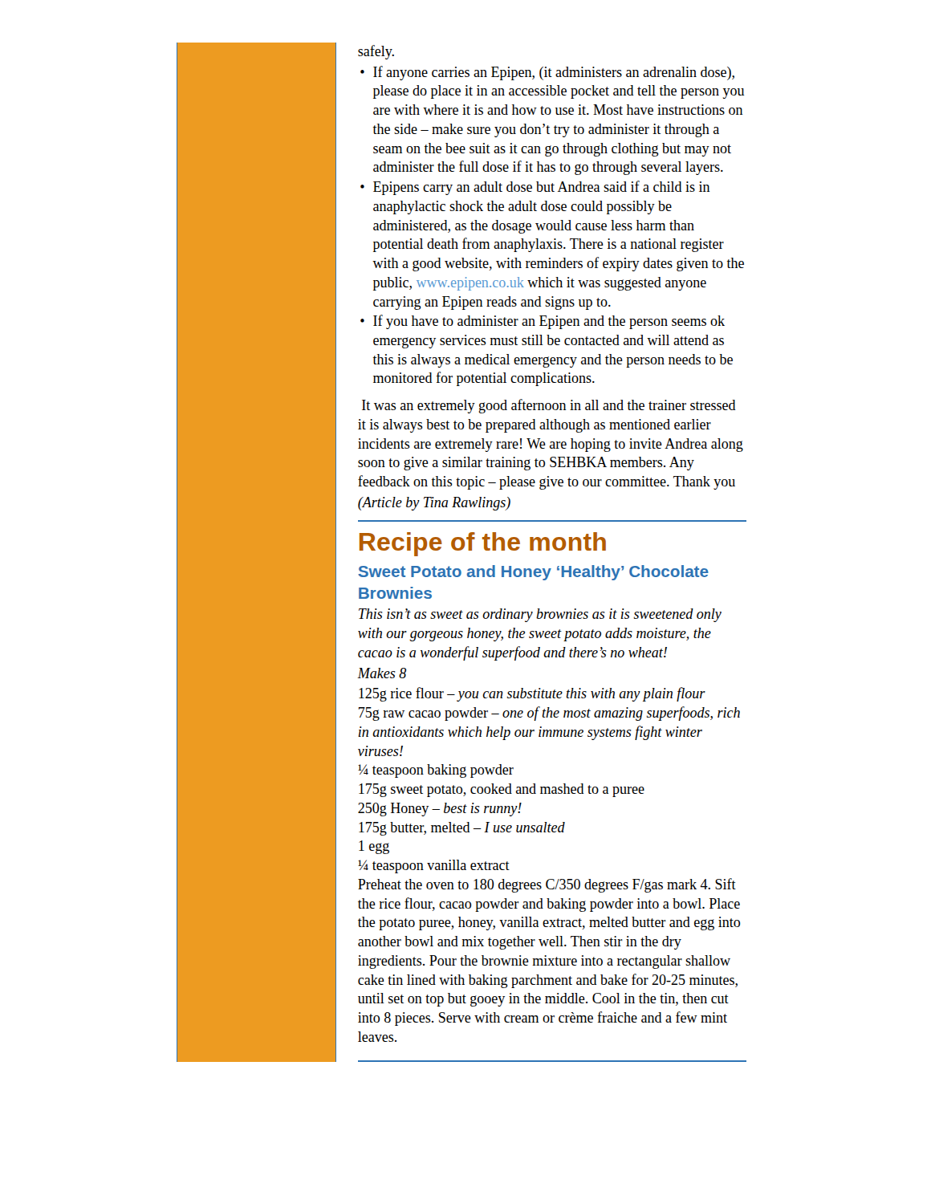safely.
If anyone carries an Epipen, (it administers an adrenalin dose), please do place it in an accessible pocket and tell the person you are with where it is and how to use it. Most have instructions on the side – make sure you don’t try to administer it through a seam on the bee suit as it can go through clothing but may not administer the full dose if it has to go through several layers.
Epipens carry an adult dose but Andrea said if a child is in anaphylactic shock the adult dose could possibly be administered, as the dosage would cause less harm than potential death from anaphylaxis. There is a national register with a good website, with reminders of expiry dates given to the public, www.epipen.co.uk which it was suggested anyone carrying an Epipen reads and signs up to.
If you have to administer an Epipen and the person seems ok emergency services must still be contacted and will attend as this is always a medical emergency and the person needs to be monitored for potential complications.
It was an extremely good afternoon in all and the trainer stressed it is always best to be prepared although as mentioned earlier incidents are extremely rare! We are hoping to invite Andrea along soon to give a similar training to SEHBKA members. Any feedback on this topic – please give to our committee. Thank you
(Article by Tina Rawlings)
Recipe of the month
Sweet Potato and Honey ‘Healthy’ Chocolate Brownies
This isn’t as sweet as ordinary brownies as it is sweetened only with our gorgeous honey, the sweet potato adds moisture, the cacao is a wonderful superfood and there’s no wheat!
Makes 8
125g rice flour – you can substitute this with any plain flour
75g raw cacao powder – one of the most amazing superfoods, rich in antioxidants which help our immune systems fight winter viruses!
¼ teaspoon baking powder
175g sweet potato, cooked and mashed to a puree
250g Honey – best is runny!
175g butter, melted – I use unsalted
1 egg
¼ teaspoon vanilla extract
Preheat the oven to 180 degrees C/350 degrees F/gas mark 4. Sift the rice flour, cacao powder and baking powder into a bowl. Place the potato puree, honey, vanilla extract, melted butter and egg into another bowl and mix together well. Then stir in the dry ingredients. Pour the brownie mixture into a rectangular shallow cake tin lined with baking parchment and bake for 20-25 minutes, until set on top but gooey in the middle. Cool in the tin, then cut into 8 pieces. Serve with cream or crème fraiche and a few mint leaves.